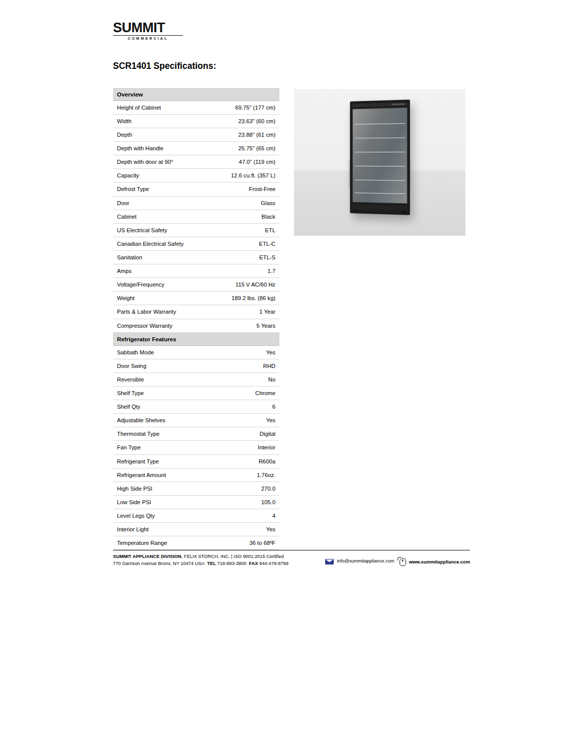SUMMIT
COMMERCIAL
SCR1401 Specifications:
| Overview |
| --- |
| Height of Cabinet | 69.75" (177 cm) |
| Width | 23.63" (60 cm) |
| Depth | 23.88" (61 cm) |
| Depth with Handle | 25.75" (65 cm) |
| Depth with door at 90° | 47.0" (119 cm) |
| Capacity | 12.6 cu.ft. (357 L) |
| Defrost Type | Frost-Free |
| Door | Glass |
| Cabinet | Black |
| US Electrical Safety | ETL |
| Canadian Electrical Safety | ETL-C |
| Sanitation | ETL-S |
| Amps | 1.7 |
| Voltage/Frequency | 115 V AC/60 Hz |
| Weight | 189.2 lbs. (86 kg) |
| Parts & Labor Warranty | 1 Year |
| Compressor Warranty | 5 Years |
| Refrigerator Features |
| Sabbath Mode | Yes |
| Door Swing | RHD |
| Reversible | No |
| Shelf Type | Chrome |
| Shelf Qty | 6 |
| Adjustable Shelves | Yes |
| Thermostat Type | Digital |
| Fan Type | Interior |
| Refrigerant Type | R600a |
| Refrigerant Amount | 1.76oz. |
| High Side PSI | 270.0 |
| Low Side PSI | 105.0 |
| Level Legs Qty | 4 |
| Interior Light | Yes |
| Temperature Range | 36 to 68ºF |
SUMMIT APPLIANCE DIVISION, FELIX STORCH, INC. | ISO 9001:2015 Certified
770 Garrison Avenue Bronx, NY 10474 USA TEL 718-893-3900 FAX 844-478-8799
info@summitappliance.com
www.summitappliance.com